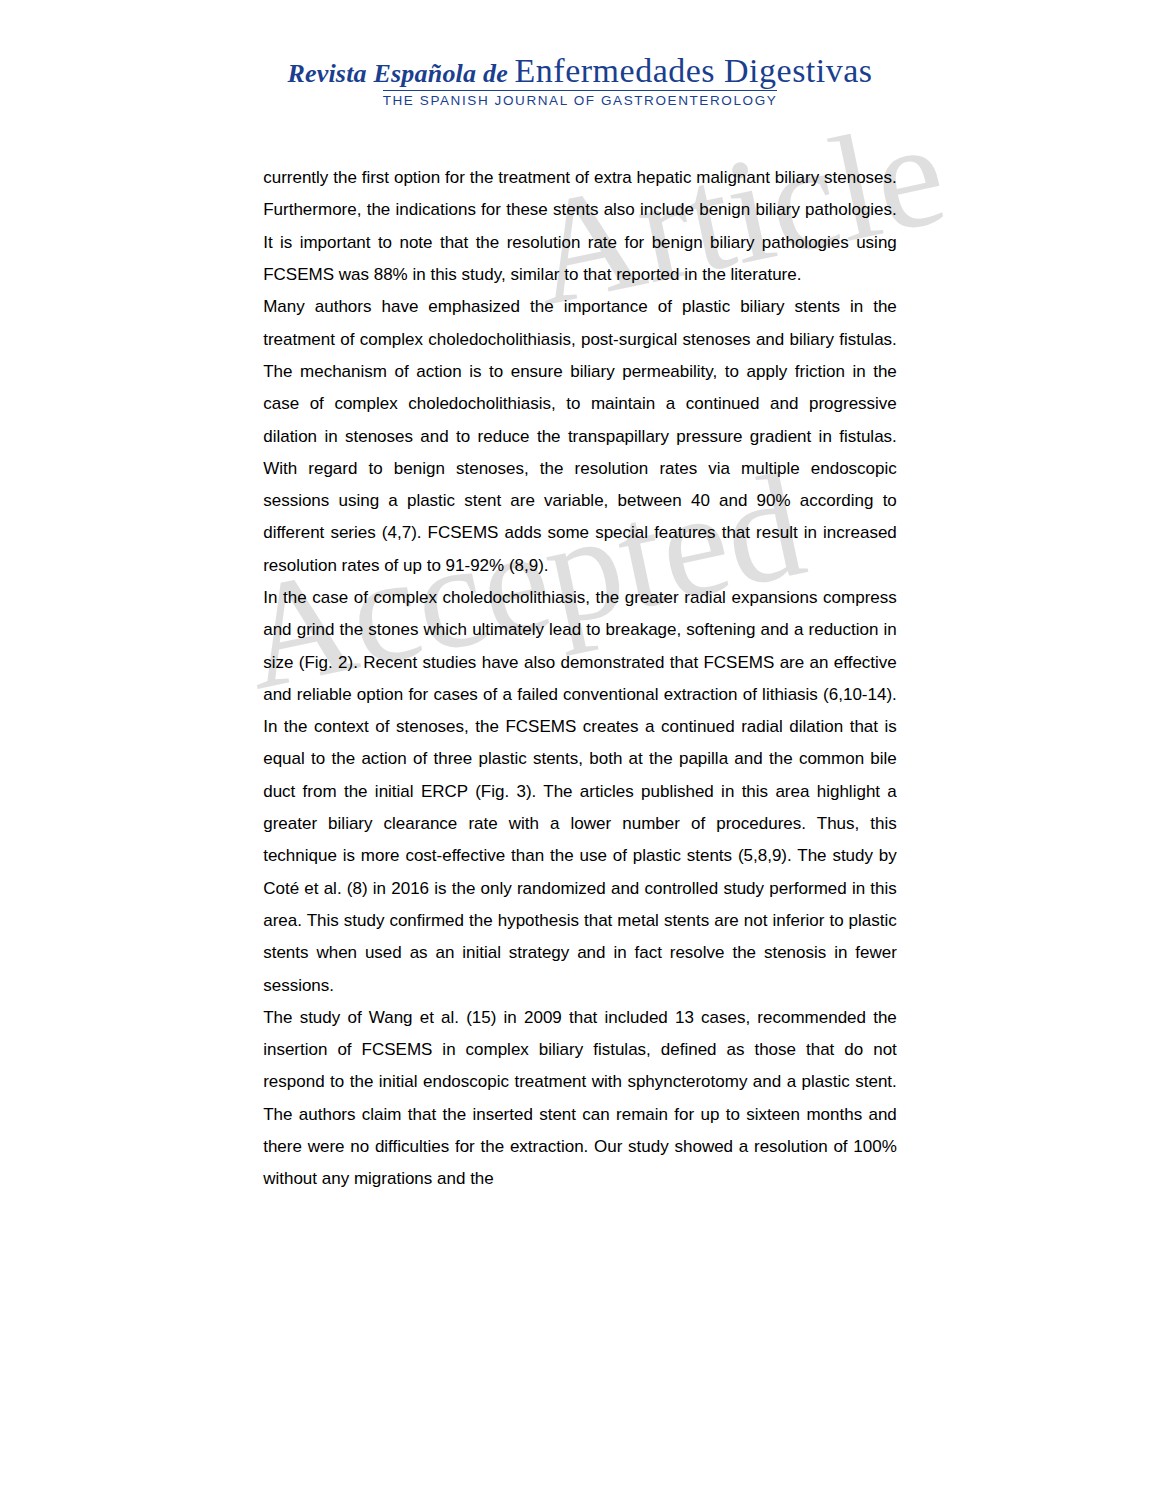Revista Española de Enfermedades Digestivas
THE SPANISH JOURNAL OF GASTROENTEROLOGY
Accepted Article
currently the first option for the treatment of extra hepatic malignant biliary stenoses. Furthermore, the indications for these stents also include benign biliary pathologies. It is important to note that the resolution rate for benign biliary pathologies using FCSEMS was 88% in this study, similar to that reported in the literature.
Many authors have emphasized the importance of plastic biliary stents in the treatment of complex choledocholithiasis, post-surgical stenoses and biliary fistulas. The mechanism of action is to ensure biliary permeability, to apply friction in the case of complex choledocholithiasis, to maintain a continued and progressive dilation in stenoses and to reduce the transpapillary pressure gradient in fistulas. With regard to benign stenoses, the resolution rates via multiple endoscopic sessions using a plastic stent are variable, between 40 and 90% according to different series (4,7). FCSEMS adds some special features that result in increased resolution rates of up to 91-92% (8,9).
In the case of complex choledocholithiasis, the greater radial expansions compress and grind the stones which ultimately lead to breakage, softening and a reduction in size (Fig. 2). Recent studies have also demonstrated that FCSEMS are an effective and reliable option for cases of a failed conventional extraction of lithiasis (6,10-14). In the context of stenoses, the FCSEMS creates a continued radial dilation that is equal to the action of three plastic stents, both at the papilla and the common bile duct from the initial ERCP (Fig. 3). The articles published in this area highlight a greater biliary clearance rate with a lower number of procedures. Thus, this technique is more cost-effective than the use of plastic stents (5,8,9). The study by Coté et al. (8) in 2016 is the only randomized and controlled study performed in this area. This study confirmed the hypothesis that metal stents are not inferior to plastic stents when used as an initial strategy and in fact resolve the stenosis in fewer sessions.
The study of Wang et al. (15) in 2009 that included 13 cases, recommended the insertion of FCSEMS in complex biliary fistulas, defined as those that do not respond to the initial endoscopic treatment with sphyncterotomy and a plastic stent. The authors claim that the inserted stent can remain for up to sixteen months and there were no difficulties for the extraction. Our study showed a resolution of 100% without any migrations and the